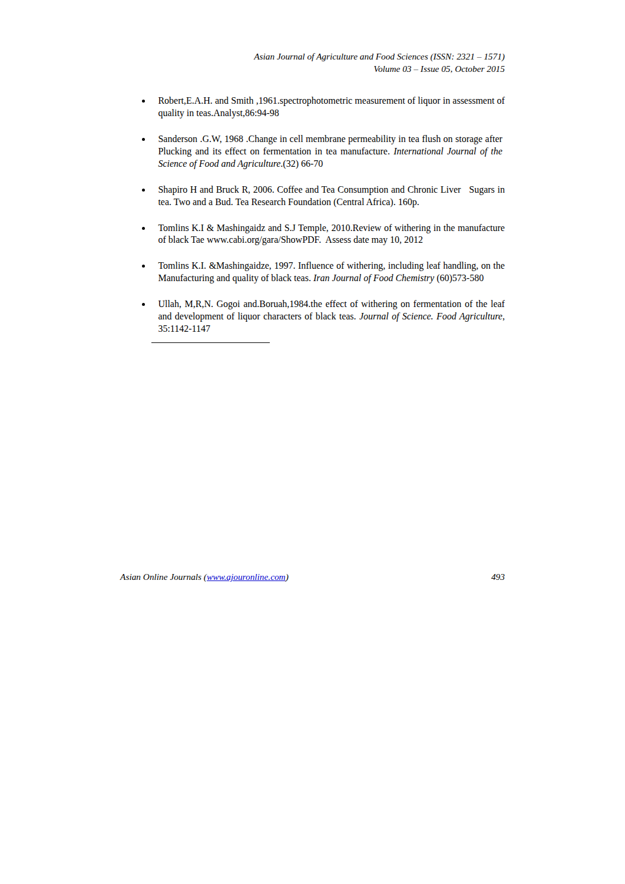Asian Journal of Agriculture and Food Sciences (ISSN: 2321 – 1571)
Volume 03 – Issue 05, October 2015
Robert,E.A.H. and Smith ,1961.spectrophotometric measurement of liquor in assessment of quality in teas.Analyst,86:94-98
Sanderson .G.W, 1968 .Change in cell membrane permeability in tea flush on storage after Plucking and its effect on fermentation in tea manufacture. International Journal of the Science of Food and Agriculture.(32) 66-70
Shapiro H and Bruck R, 2006. Coffee and Tea Consumption and Chronic Liver Sugars in tea. Two and a Bud. Tea Research Foundation (Central Africa). 160p.
Tomlins K.I & Mashingaidz and S.J Temple, 2010.Review of withering in the manufacture of black Tae www.cabi.org/gara/ShowPDF. Assess date may 10, 2012
Tomlins K.I. &Mashingaidze, 1997. Influence of withering, including leaf handling, on the Manufacturing and quality of black teas. Iran Journal of Food Chemistry (60)573-580
Ullah, M,R,N. Gogoi and.Boruah,1984.the effect of withering on fermentation of the leaf and development of liquor characters of black teas. Journal of Science. Food Agriculture, 35:1142-1147
Asian Online Journals (www.ajouronline.com) 493